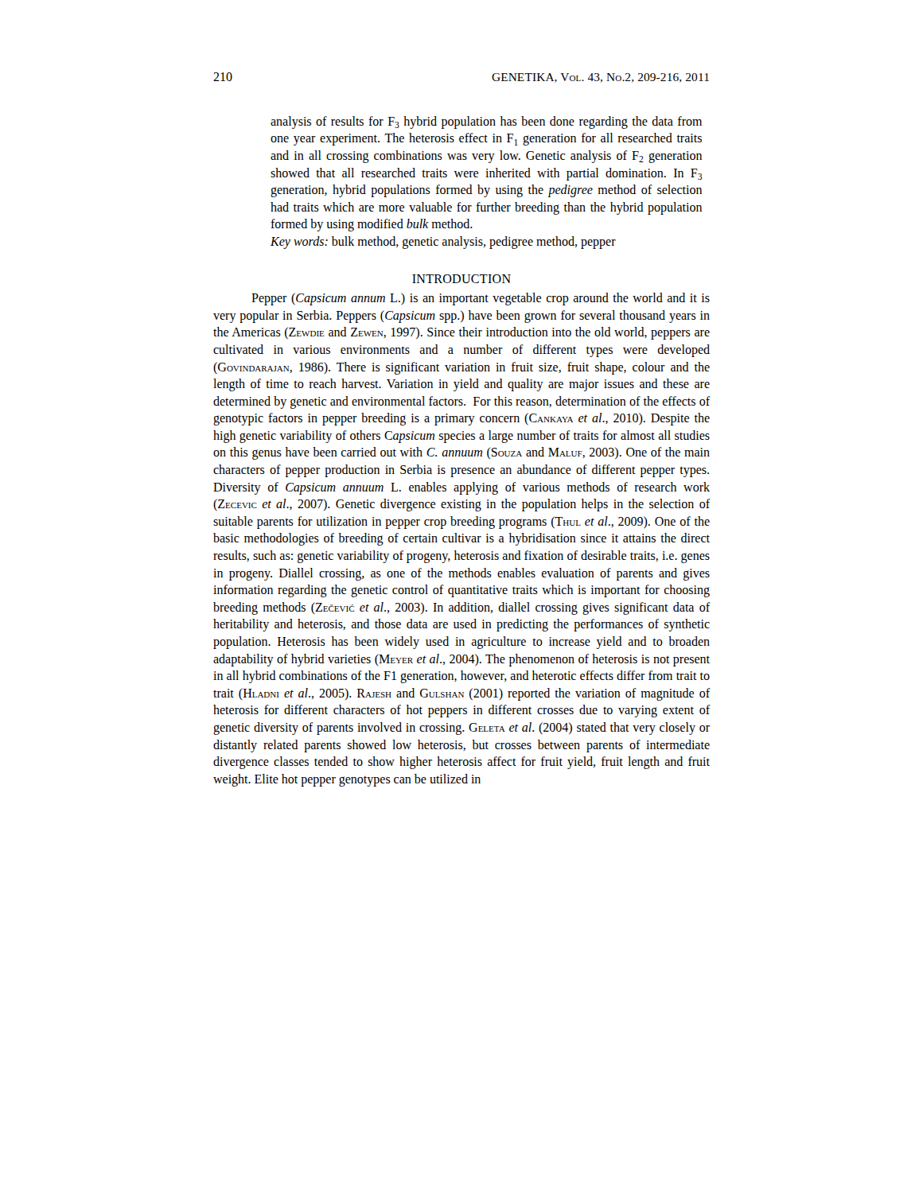210 GENETIKA, Vol. 43, No.2, 209-216, 2011
analysis of results for F3 hybrid population has been done regarding the data from one year experiment. The heterosis effect in F1 generation for all researched traits and in all crossing combinations was very low. Genetic analysis of F2 generation showed that all researched traits were inherited with partial domination. In F3 generation, hybrid populations formed by using the pedigree method of selection had traits which are more valuable for further breeding than the hybrid population formed by using modified bulk method.
Key words: bulk method, genetic analysis, pedigree method, pepper
INTRODUCTION
Pepper (Capsicum annum L.) is an important vegetable crop around the world and it is very popular in Serbia. Peppers (Capsicum spp.) have been grown for several thousand years in the Americas (Zewdie and Zewen, 1997). Since their introduction into the old world, peppers are cultivated in various environments and a number of different types were developed (Govindarajan, 1986). There is significant variation in fruit size, fruit shape, colour and the length of time to reach harvest. Variation in yield and quality are major issues and these are determined by genetic and environmental factors. For this reason, determination of the effects of genotypic factors in pepper breeding is a primary concern (Cankaya et al., 2010). Despite the high genetic variability of others Capsicum species a large number of traits for almost all studies on this genus have been carried out with C. annuum (Souza and Maluf, 2003). One of the main characters of pepper production in Serbia is presence an abundance of different pepper types. Diversity of Capsicum annuum L. enables applying of various methods of research work (Zecevic et al., 2007). Genetic divergence existing in the population helps in the selection of suitable parents for utilization in pepper crop breeding programs (Thul et al., 2009). One of the basic methodologies of breeding of certain cultivar is a hybridisation since it attains the direct results, such as: genetic variability of progeny, heterosis and fixation of desirable traits, i.e. genes in progeny. Diallel crossing, as one of the methods enables evaluation of parents and gives information regarding the genetic control of quantitative traits which is important for choosing breeding methods (Zečević et al., 2003). In addition, diallel crossing gives significant data of heritability and heterosis, and those data are used in predicting the performances of synthetic population. Heterosis has been widely used in agriculture to increase yield and to broaden adaptability of hybrid varieties (Meyer et al., 2004). The phenomenon of heterosis is not present in all hybrid combinations of the F1 generation, however, and heterotic effects differ from trait to trait (Hladni et al., 2005). Rajesh and Gulshan (2001) reported the variation of magnitude of heterosis for different characters of hot peppers in different crosses due to varying extent of genetic diversity of parents involved in crossing. Geleta et al. (2004) stated that very closely or distantly related parents showed low heterosis, but crosses between parents of intermediate divergence classes tended to show higher heterosis affect for fruit yield, fruit length and fruit weight. Elite hot pepper genotypes can be utilized in